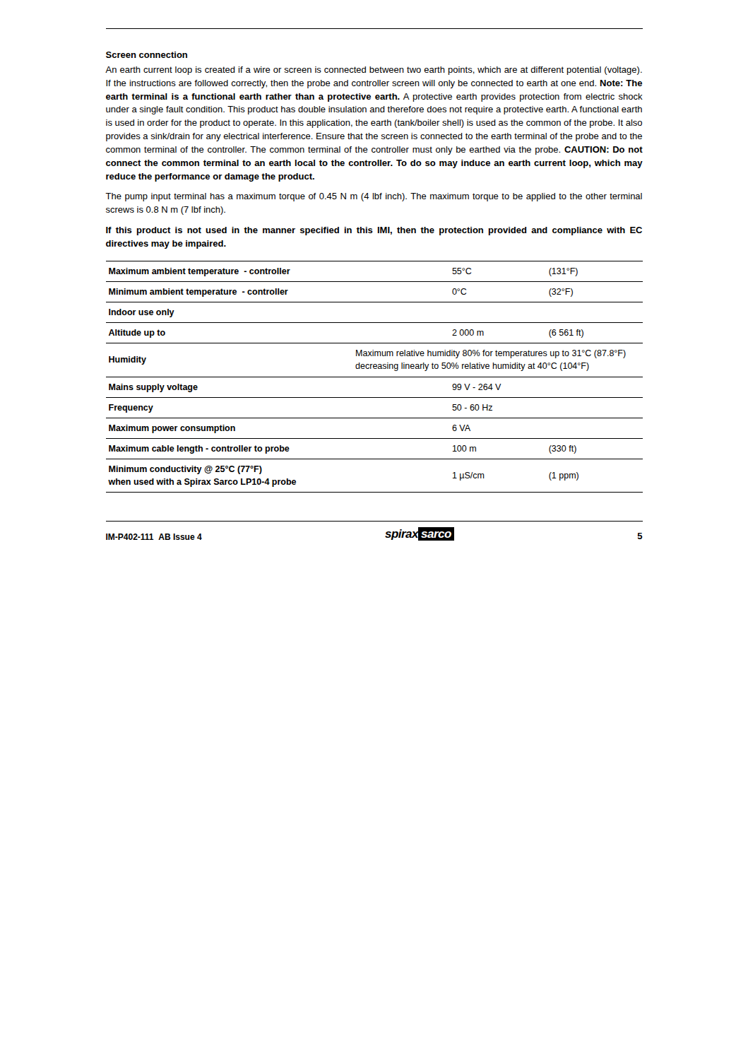Screen connection
An earth current loop is created if a wire or screen is connected between two earth points, which are at different potential (voltage). If the instructions are followed correctly, then the probe and controller screen will only be connected to earth at one end. Note: The earth terminal is a functional earth rather than a protective earth. A protective earth provides protection from electric shock under a single fault condition. This product has double insulation and therefore does not require a protective earth. A functional earth is used in order for the product to operate. In this application, the earth (tank/boiler shell) is used as the common of the probe. It also provides a sink/drain for any electrical interference. Ensure that the screen is connected to the earth terminal of the probe and to the common terminal of the controller. The common terminal of the controller must only be earthed via the probe. CAUTION: Do not connect the common terminal to an earth local to the controller. To do so may induce an earth current loop, which may reduce the performance or damage the product.
The pump input terminal has a maximum torque of 0.45 N m (4 lbf inch). The maximum torque to be applied to the other terminal screws is 0.8 N m (7 lbf inch).
If this product is not used in the manner specified in this IMI, then the protection provided and compliance with EC directives may be impaired.
| Maximum ambient temperature - controller | 55°C | (131°F) |
| Minimum ambient temperature - controller | 0°C | (32°F) |
| Indoor use only |
| Altitude up to | 2 000 m | (6 561 ft) |
| Humidity | Maximum relative humidity 80% for temperatures up to 31°C (87.8°F) decreasing linearly to 50% relative humidity at 40°C (104°F) |
| Mains supply voltage | 99 V - 264 V |
| Frequency | 50 - 60 Hz |
| Maximum power consumption | 6 VA |
| Maximum cable length - controller to probe | 100 m | (330 ft) |
| Minimum conductivity @ 25°C (77°F) when used with a Spirax Sarco LP10-4 probe | 1 µS/cm | (1 ppm) |
IM-P402-111 AB Issue 4
spiraxsarco
5